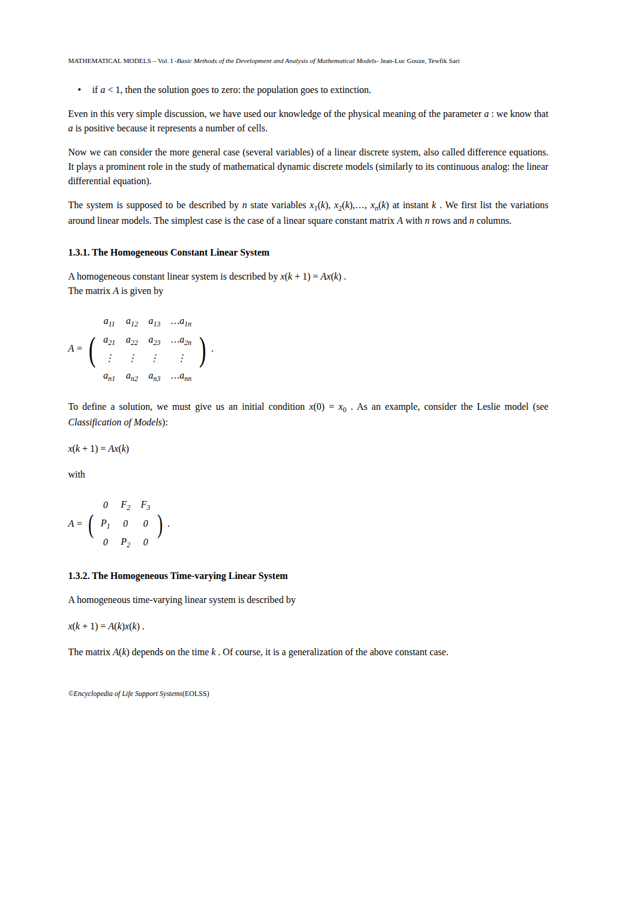MATHEMATICAL MODELS – Vol. I -Basic Methods of the Development and Analysis of Mathematical Models- Jean-Luc Gouze, Tewfik Sari
if a < 1, then the solution goes to zero: the population goes to extinction.
Even in this very simple discussion, we have used our knowledge of the physical meaning of the parameter a : we know that a is positive because it represents a number of cells.
Now we can consider the more general case (several variables) of a linear discrete system, also called difference equations. It plays a prominent role in the study of mathematical dynamic discrete models (similarly to its continuous analog: the linear differential equation).
The system is supposed to be described by n state variables x1(k), x2(k),…, xn(k) at instant k . We first list the variations around linear models. The simplest case is the case of a linear square constant matrix A with n rows and n columns.
1.3.1. The Homogeneous Constant Linear System
A homogeneous constant linear system is described by x(k + 1) = Ax(k) .
The matrix A is given by
A = (
| a 11 | a 12 | a 13 | … a 1 n |
| a 21 | a 22 | a 23 | … a 2 n |
| ⋮ | ⋮ | ⋮ | ⋮ |
| a n 1 | a n 2 | a n 3 | … a nn |
) .
To define a solution, we must give us an initial condition x(0) = x0 . As an example, consider the Leslie model (see Classification of Models):
x(k + 1) = Ax(k)
with
A = (
| 0 | F 2 | F 3 |
| P 1 | 0 | 0 |
| 0 | P 2 | 0 |
) .
1.3.2. The Homogeneous Time-varying Linear System
A homogeneous time-varying linear system is described by
x(k + 1) = A(k)x(k) .
The matrix A(k) depends on the time k . Of course, it is a generalization of the above constant case.
©Encyclopedia of Life Support Systems(EOLSS)